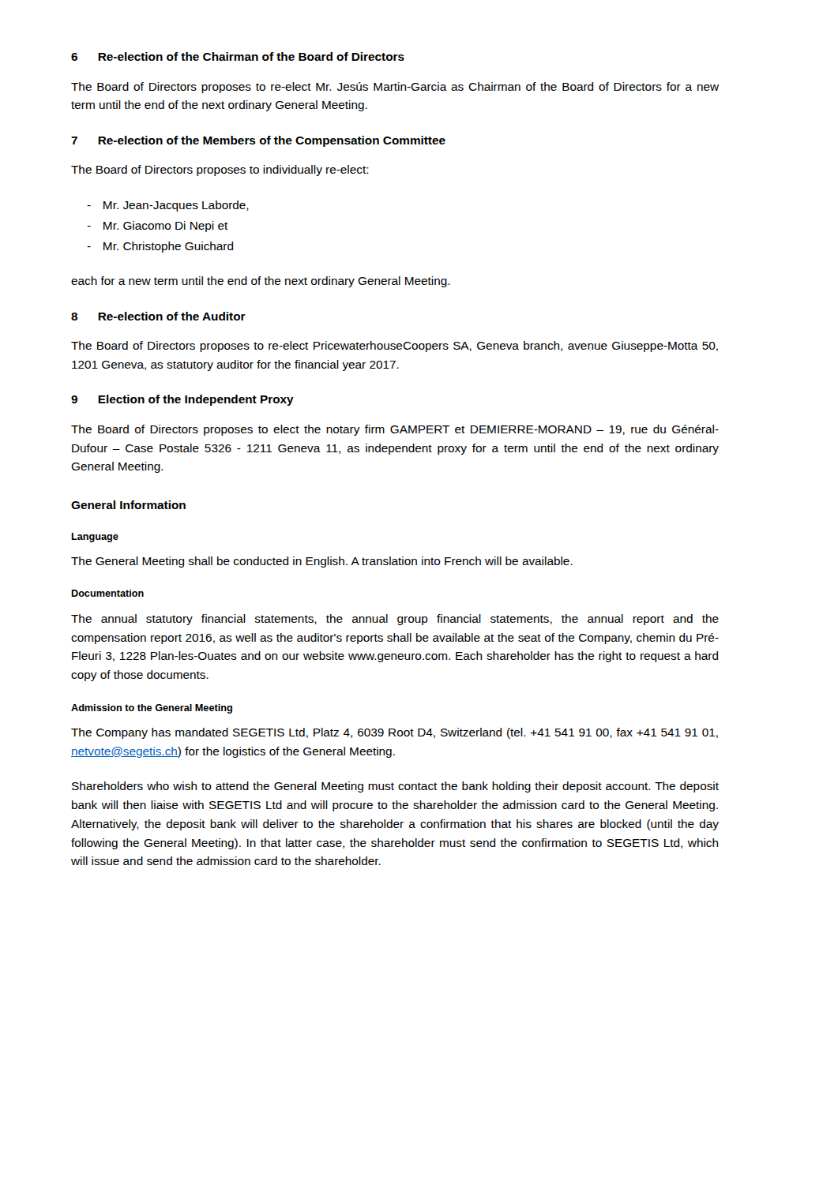6 Re-election of the Chairman of the Board of Directors
The Board of Directors proposes to re-elect Mr. Jesús Martin-Garcia as Chairman of the Board of Directors for a new term until the end of the next ordinary General Meeting.
7 Re-election of the Members of the Compensation Committee
The Board of Directors proposes to individually re-elect:
Mr. Jean-Jacques Laborde,
Mr. Giacomo Di Nepi et
Mr. Christophe Guichard
each for a new term until the end of the next ordinary General Meeting.
8 Re-election of the Auditor
The Board of Directors proposes to re-elect PricewaterhouseCoopers SA, Geneva branch, avenue Giuseppe-Motta 50, 1201 Geneva, as statutory auditor for the financial year 2017.
9 Election of the Independent Proxy
The Board of Directors proposes to elect the notary firm GAMPERT et DEMIERRE-MORAND – 19, rue du Général-Dufour – Case Postale 5326 - 1211 Geneva 11, as independent proxy for a term until the end of the next ordinary General Meeting.
General Information
Language
The General Meeting shall be conducted in English. A translation into French will be available.
Documentation
The annual statutory financial statements, the annual group financial statements, the annual report and the compensation report 2016, as well as the auditor's reports shall be available at the seat of the Company, chemin du Pré-Fleuri 3, 1228 Plan-les-Ouates and on our website www.geneuro.com. Each shareholder has the right to request a hard copy of those documents.
Admission to the General Meeting
The Company has mandated SEGETIS Ltd, Platz 4, 6039 Root D4, Switzerland (tel. +41 541 91 00, fax +41 541 91 01, netvote@segetis.ch) for the logistics of the General Meeting.
Shareholders who wish to attend the General Meeting must contact the bank holding their deposit account. The deposit bank will then liaise with SEGETIS Ltd and will procure to the shareholder the admission card to the General Meeting. Alternatively, the deposit bank will deliver to the shareholder a confirmation that his shares are blocked (until the day following the General Meeting). In that latter case, the shareholder must send the confirmation to SEGETIS Ltd, which will issue and send the admission card to the shareholder.